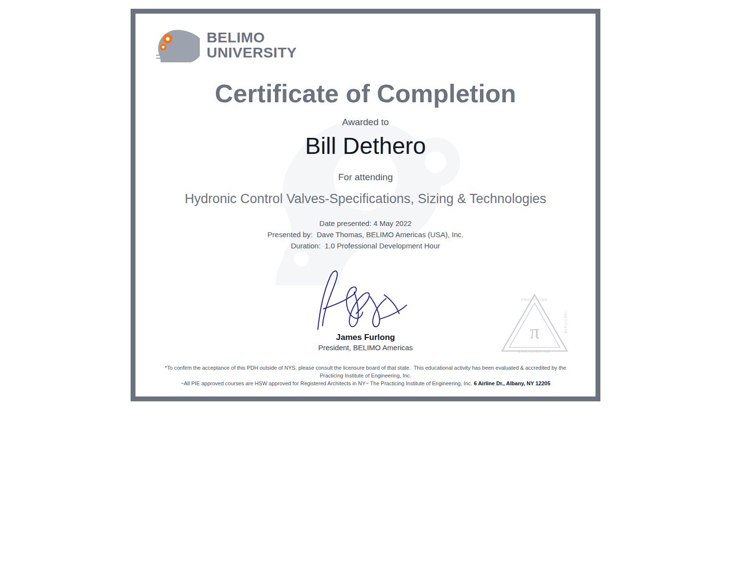BELIMO
UNIVERSITY
Certificate of Completion
Awarded to
Bill Dethero
For attending
Hydronic Control Valves-Specifications, Sizing & Technologies
Date presented: 4 May 2022
Presented by: Dave Thomas, BELIMO Americas (USA), Inc.
Duration: 1.0 Professional Development Hour
James Furlong
President, BELIMO Americas
π PRACTICING ENGINEERING INSTITUTE
*To confirm the acceptance of this PDH outside of NYS, please consult the licensure board of that state. This educational activity has been evaluated & accredited by the Practicing Institute of Engineering, Inc.
~All PIE approved courses are HSW approved for Registered Architects in NY~ The Practicing Institute of Engineering, Inc. 6 Airline Dr., Albany, NY 12205